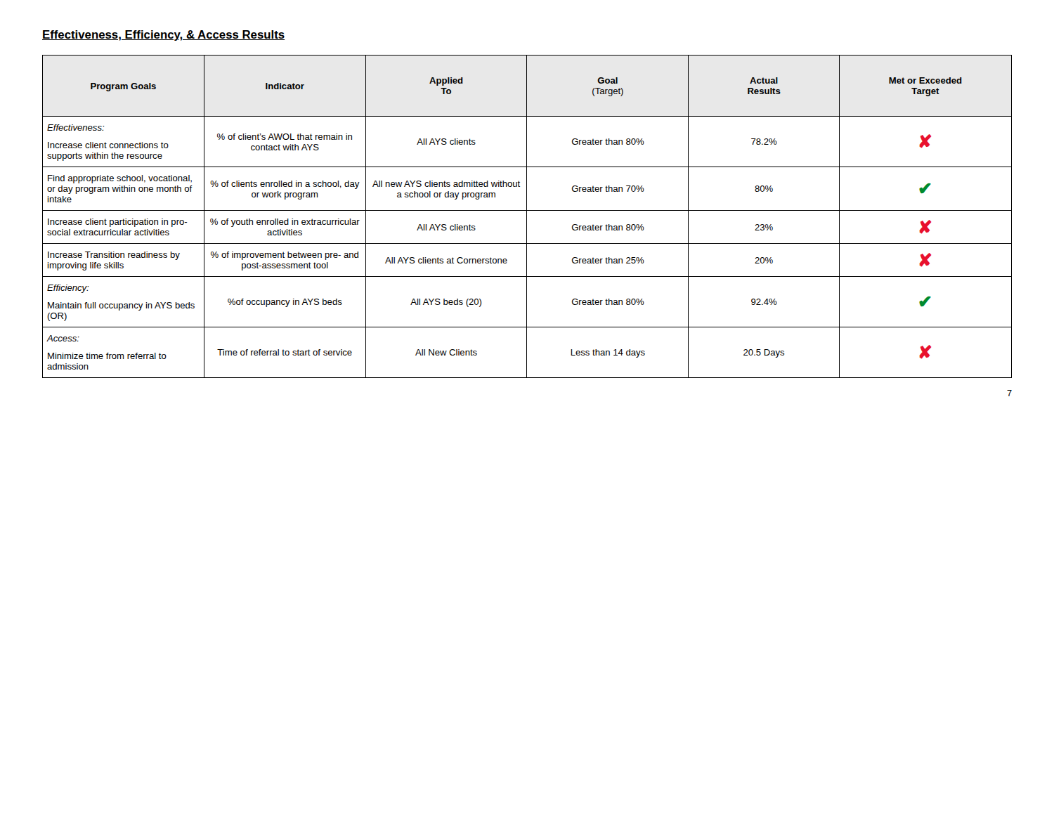Effectiveness, Efficiency, & Access Results
| Program Goals | Indicator | Applied To | Goal (Target) | Actual Results | Met or Exceeded Target |
| --- | --- | --- | --- | --- | --- |
| Effectiveness: Increase client connections to supports within the resource | % of client’s AWOL that remain in contact with AYS | All AYS clients | Greater than 80% | 78.2% | ✘ |
| Find appropriate school, vocational, or day program within one month of intake | % of clients enrolled in a school, day or work program | All new AYS clients admitted without a school or day program | Greater than 70% | 80% | ✔ |
| Increase client participation in pro-social extracurricular activities | % of youth enrolled in extracurricular activities | All AYS clients | Greater than 80% | 23% | ✘ |
| Increase Transition readiness by improving life skills | % of improvement between pre- and post-assessment tool | All AYS clients at Cornerstone | Greater than 25% | 20% | ✘ |
| Efficiency: Maintain full occupancy in AYS beds (OR) | %of occupancy in AYS beds | All AYS beds (20) | Greater than 80% | 92.4% | ✔ |
| Access: Minimize time from referral to admission | Time of referral to start of service | All New Clients | Less than 14 days | 20.5 Days | ✘ |
7